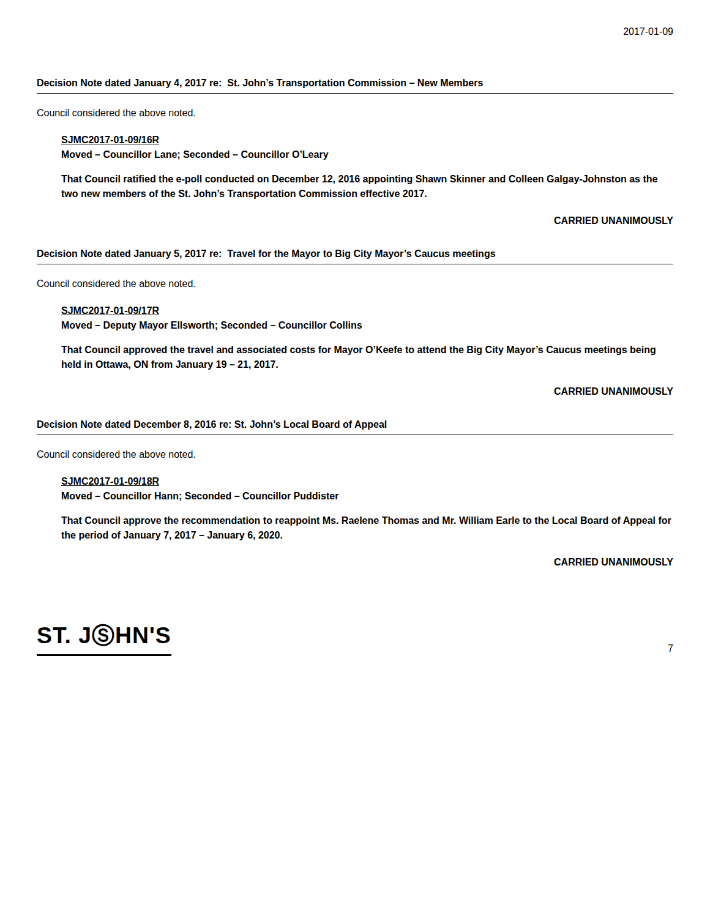2017-01-09
Decision Note dated January 4, 2017 re: St. John’s Transportation Commission – New Members
Council considered the above noted.
SJMC2017-01-09/16R
Moved – Councillor Lane; Seconded – Councillor O’Leary
That Council ratified the e-poll conducted on December 12, 2016 appointing Shawn Skinner and Colleen Galgay-Johnston as the two new members of the St. John’s Transportation Commission effective 2017.
CARRIED UNANIMOUSLY
Decision Note dated January 5, 2017 re: Travel for the Mayor to Big City Mayor’s Caucus meetings
Council considered the above noted.
SJMC2017-01-09/17R
Moved – Deputy Mayor Ellsworth; Seconded – Councillor Collins
That Council approved the travel and associated costs for Mayor O’Keefe to attend the Big City Mayor’s Caucus meetings being held in Ottawa, ON from January 19 – 21, 2017.
CARRIED UNANIMOUSLY
Decision Note dated December 8, 2016 re: St. John’s Local Board of Appeal
Council considered the above noted.
SJMC2017-01-09/18R
Moved – Councillor Hann; Seconded – Councillor Puddister
That Council approve the recommendation to reappoint Ms. Raelene Thomas and Mr. William Earle to the Local Board of Appeal for the period of January 7, 2017 – January 6, 2020.
CARRIED UNANIMOUSLY
ST. JⓈHN'S
7